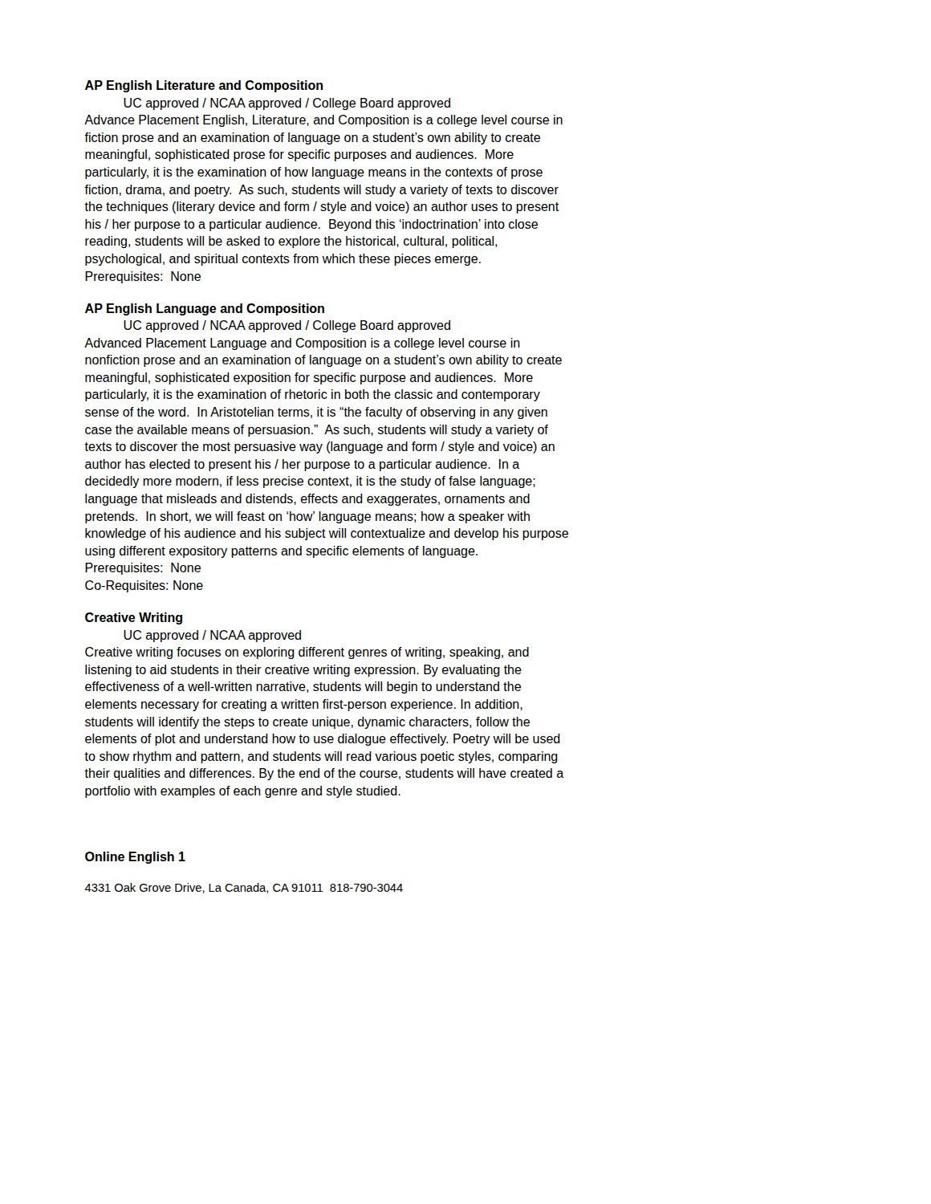AP English Literature and Composition
UC approved / NCAA approved / College Board approved
Advance Placement English, Literature, and Composition is a college level course in fiction prose and an examination of language on a student’s own ability to create meaningful, sophisticated prose for specific purposes and audiences. More particularly, it is the examination of how language means in the contexts of prose fiction, drama, and poetry. As such, students will study a variety of texts to discover the techniques (literary device and form / style and voice) an author uses to present his / her purpose to a particular audience. Beyond this ‘indoctrination’ into close reading, students will be asked to explore the historical, cultural, political, psychological, and spiritual contexts from which these pieces emerge.
Prerequisites: None
AP English Language and Composition
UC approved / NCAA approved / College Board approved
Advanced Placement Language and Composition is a college level course in nonfiction prose and an examination of language on a student’s own ability to create meaningful, sophisticated exposition for specific purpose and audiences. More particularly, it is the examination of rhetoric in both the classic and contemporary sense of the word. In Aristotelian terms, it is “the faculty of observing in any given case the available means of persuasion.” As such, students will study a variety of texts to discover the most persuasive way (language and form / style and voice) an author has elected to present his / her purpose to a particular audience. In a decidedly more modern, if less precise context, it is the study of false language; language that misleads and distends, effects and exaggerates, ornaments and pretends. In short, we will feast on ‘how’ language means; how a speaker with knowledge of his audience and his subject will contextualize and develop his purpose using different expository patterns and specific elements of language.
Prerequisites: None
Co-Requisites: None
Creative Writing
UC approved / NCAA approved
Creative writing focuses on exploring different genres of writing, speaking, and listening to aid students in their creative writing expression. By evaluating the effectiveness of a well-written narrative, students will begin to understand the elements necessary for creating a written first-person experience. In addition, students will identify the steps to create unique, dynamic characters, follow the elements of plot and understand how to use dialogue effectively. Poetry will be used to show rhythm and pattern, and students will read various poetic styles, comparing their qualities and differences. By the end of the course, students will have created a portfolio with examples of each genre and style studied.
Online English 1
4331 Oak Grove Drive, La Canada, CA 91011 818-790-3044